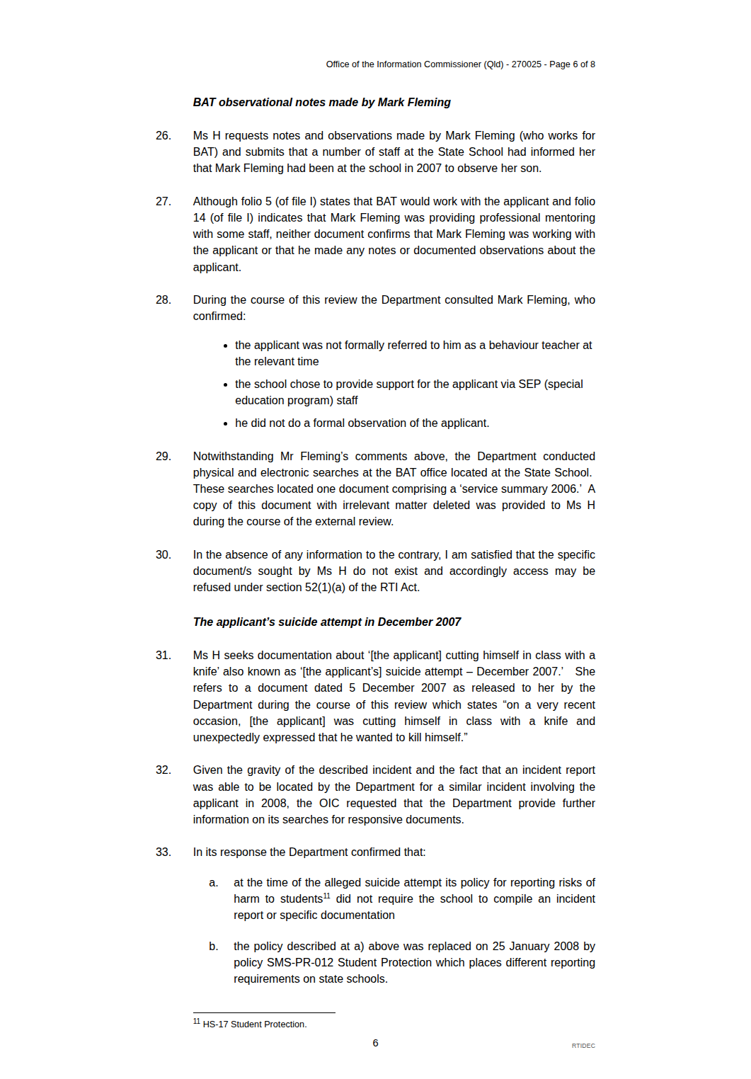Office of the Information Commissioner (Qld) - 270025 - Page 6 of 8
BAT observational notes made by Mark Fleming
26. Ms H requests notes and observations made by Mark Fleming (who works for BAT) and submits that a number of staff at the State School had informed her that Mark Fleming had been at the school in 2007 to observe her son.
27. Although folio 5 (of file I) states that BAT would work with the applicant and folio 14 (of file I) indicates that Mark Fleming was providing professional mentoring with some staff, neither document confirms that Mark Fleming was working with the applicant or that he made any notes or documented observations about the applicant.
28. During the course of this review the Department consulted Mark Fleming, who confirmed:
the applicant was not formally referred to him as a behaviour teacher at the relevant time
the school chose to provide support for the applicant via SEP (special education program) staff
he did not do a formal observation of the applicant.
29. Notwithstanding Mr Fleming’s comments above, the Department conducted physical and electronic searches at the BAT office located at the State School. These searches located one document comprising a ‘service summary 2006.’ A copy of this document with irrelevant matter deleted was provided to Ms H during the course of the external review.
30. In the absence of any information to the contrary, I am satisfied that the specific document/s sought by Ms H do not exist and accordingly access may be refused under section 52(1)(a) of the RTI Act.
The applicant’s suicide attempt in December 2007
31. Ms H seeks documentation about ‘[the applicant] cutting himself in class with a knife’ also known as ‘[the applicant’s] suicide attempt – December 2007.’ She refers to a document dated 5 December 2007 as released to her by the Department during the course of this review which states “on a very recent occasion, [the applicant] was cutting himself in class with a knife and unexpectedly expressed that he wanted to kill himself.”
32. Given the gravity of the described incident and the fact that an incident report was able to be located by the Department for a similar incident involving the applicant in 2008, the OIC requested that the Department provide further information on its searches for responsive documents.
33. In its response the Department confirmed that:
at the time of the alleged suicide attempt its policy for reporting risks of harm to students11 did not require the school to compile an incident report or specific documentation
the policy described at a) above was replaced on 25 January 2008 by policy SMS-PR-012 Student Protection which places different reporting requirements on state schools.
11 HS-17 Student Protection.
6
RTIDEC